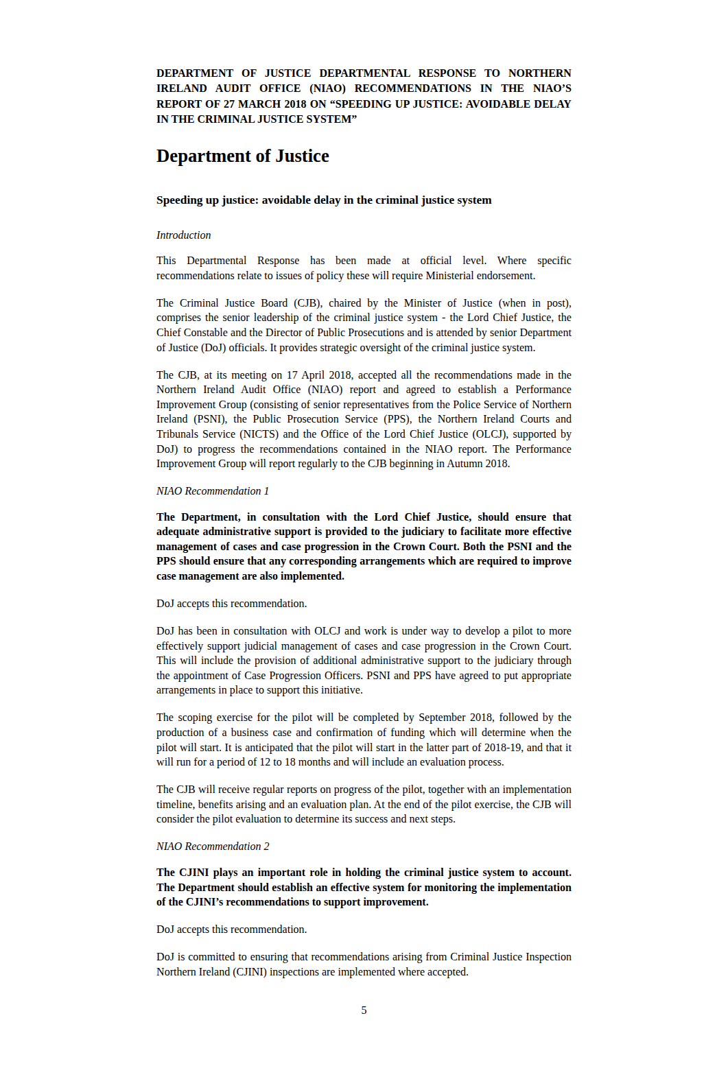Department of Justice Departmental Response to Northern Ireland Audit Office (NIAO) Recommendations in the NIAO’s Report of 27 March 2018 on “Speeding up Justice: Avoidable Delay in the Criminal Justice System”
Department of Justice
Speeding up justice: avoidable delay in the criminal justice system
Introduction
This Departmental Response has been made at official level. Where specific recommendations relate to issues of policy these will require Ministerial endorsement.
The Criminal Justice Board (CJB), chaired by the Minister of Justice (when in post), comprises the senior leadership of the criminal justice system - the Lord Chief Justice, the Chief Constable and the Director of Public Prosecutions and is attended by senior Department of Justice (DoJ) officials. It provides strategic oversight of the criminal justice system.
The CJB, at its meeting on 17 April 2018, accepted all the recommendations made in the Northern Ireland Audit Office (NIAO) report and agreed to establish a Performance Improvement Group (consisting of senior representatives from the Police Service of Northern Ireland (PSNI), the Public Prosecution Service (PPS), the Northern Ireland Courts and Tribunals Service (NICTS) and the Office of the Lord Chief Justice (OLCJ), supported by DoJ) to progress the recommendations contained in the NIAO report. The Performance Improvement Group will report regularly to the CJB beginning in Autumn 2018.
NIAO Recommendation 1
The Department, in consultation with the Lord Chief Justice, should ensure that adequate administrative support is provided to the judiciary to facilitate more effective management of cases and case progression in the Crown Court. Both the PSNI and the PPS should ensure that any corresponding arrangements which are required to improve case management are also implemented.
DoJ accepts this recommendation.
DoJ has been in consultation with OLCJ and work is under way to develop a pilot to more effectively support judicial management of cases and case progression in the Crown Court. This will include the provision of additional administrative support to the judiciary through the appointment of Case Progression Officers. PSNI and PPS have agreed to put appropriate arrangements in place to support this initiative.
The scoping exercise for the pilot will be completed by September 2018, followed by the production of a business case and confirmation of funding which will determine when the pilot will start. It is anticipated that the pilot will start in the latter part of 2018-19, and that it will run for a period of 12 to 18 months and will include an evaluation process.
The CJB will receive regular reports on progress of the pilot, together with an implementation timeline, benefits arising and an evaluation plan. At the end of the pilot exercise, the CJB will consider the pilot evaluation to determine its success and next steps.
NIAO Recommendation 2
The CJINI plays an important role in holding the criminal justice system to account. The Department should establish an effective system for monitoring the implementation of the CJINI’s recommendations to support improvement.
DoJ accepts this recommendation.
DoJ is committed to ensuring that recommendations arising from Criminal Justice Inspection Northern Ireland (CJINI) inspections are implemented where accepted.
5